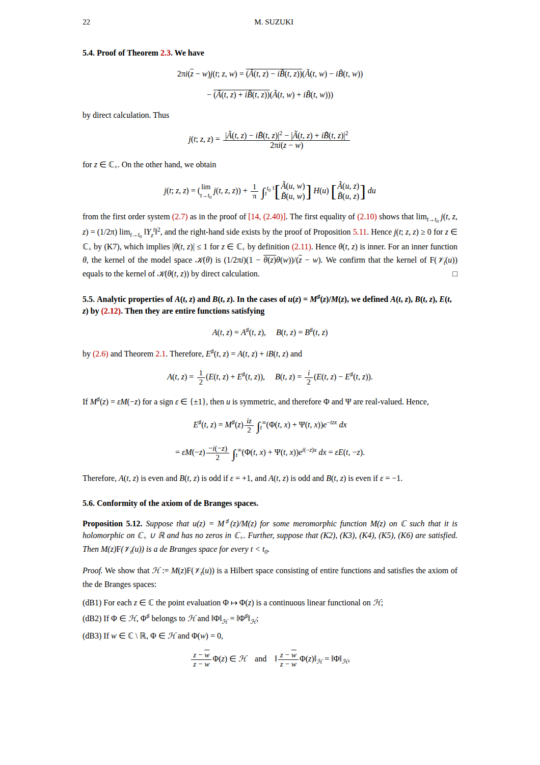22 M. SUZUKI
5.4. Proof of Theorem 2.3. We have
2πi(z − w)j(t; z, w) = (Ã(t, z) − iB̃(t, z))(Ã(t, w) − iB̃(t, w))
− (Ã(t, z) + iB̃(t, z))(Ã(t, w) + iB̃(t, w)))
by direct calculation. Thus
j(t; z, z) = |Ã(t, z) − iB̃(t, z)|2 − |Ã(t, z) + iB̃(t, z)|2 2πi(z − w)
for z ∈ ℂ+. On the other hand, we obtain
j(t; z, z) = (limt→t0 j(t, z, z)) + 1 π ∫tt0 tÃ(u, w) B̃(u, w) H(u) Ã(u, z) B̃(u, z) du
from the first order system (2.7) as in the proof of [14, (2.40)]. The first equality of (2.10) shows that limt→t0 j(t, z, z) = (1/2π) limt→t0 ‖Yzt‖2, and the right-hand side exists by the proof of Proposition 5.11. Hence j(t; z, z) ≥ 0 for z ∈ ℂ+ by (K7), which implies |θ(t, z)| ≤ 1 for z ∈ ℂ+ by definition (2.11). Hence θ(t, z) is inner. For an inner function θ, the kernel of the model space 𝒦(θ) is (1/2πi)(1 − θ(z) θ(w))/(z − w). We confirm that the kernel of F(𝒱t(u)) equals to the kernel of 𝒦(θ(t, z)) by direct calculation. □
5.5. Analytic properties of A(t, z) and B(t, z). In the cases of u(z) = M♯(z)/M(z), we defined A(t, z), B(t, z), E(t, z) by (2.12). Then they are entire functions satisfying
A(t, z) = A♯(t, z), B(t, z) = B♯(t, z)
by (2.6) and Theorem 2.1. Therefore, E♯(t, z) = A(t, z) + iB(t, z) and
A(t, z) = 12(E(t, z) + E♯(t, z)), B(t, z) = i 2(E(t, z) − E♯(t, z)).
If M♯(z) = εM(−z) for a sign ε ∈ {±1}, then u is symmetric, and therefore Φ and Ψ are real-valued. Hence,
E♯(t, z) = M♯(z)iz 2 ∫t∞(Φ(t, x) + Ψ(t, x))e−izx dx
= εM(−z)−i(−z) 2 ∫t∞(Φ(t, x) + Ψ(t, x))ei(−z)x dx = εE(t, −z).
Therefore, A(t, z) is even and B(t, z) is odd if ε = +1, and A(t, z) is odd and B(t, z) is even if ε = −1.
5.6. Conformity of the axiom of de Branges spaces.
Proposition 5.12. Suppose that u(z) = M♯(z)/M(z) for some meromorphic function M(z) on ℂ such that it is holomorphic on ℂ+ ∪ ℝ and has no zeros in ℂ+. Further, suppose that (K2), (K3), (K4), (K5), (K6) are satisfied. Then M(z)F(𝒱t(u)) is a de Branges space for every t < t0.
Proof. We show that ℋ := M(z)F(𝒱t(u)) is a Hilbert space consisting of entire functions and satisfies the axiom of the de Branges spaces:
(dB1) For each z ∈ ℂ the point evaluation Φ ↦ Φ(z) is a continuous linear functional on ℋ;
(dB2) If Φ ∈ ℋ, Φ♯ belongs to ℋ and ‖Φ‖ℋ = ‖Φ♯‖ℋ;
(dB3) If w ∈ ℂ \ ℝ, Φ ∈ ℋ and Φ(w) = 0,
z − w z − w Φ(z) ∈ ℋ and ‖z − w z − w Φ(z)‖ℋ = ‖Φ‖ℋ,